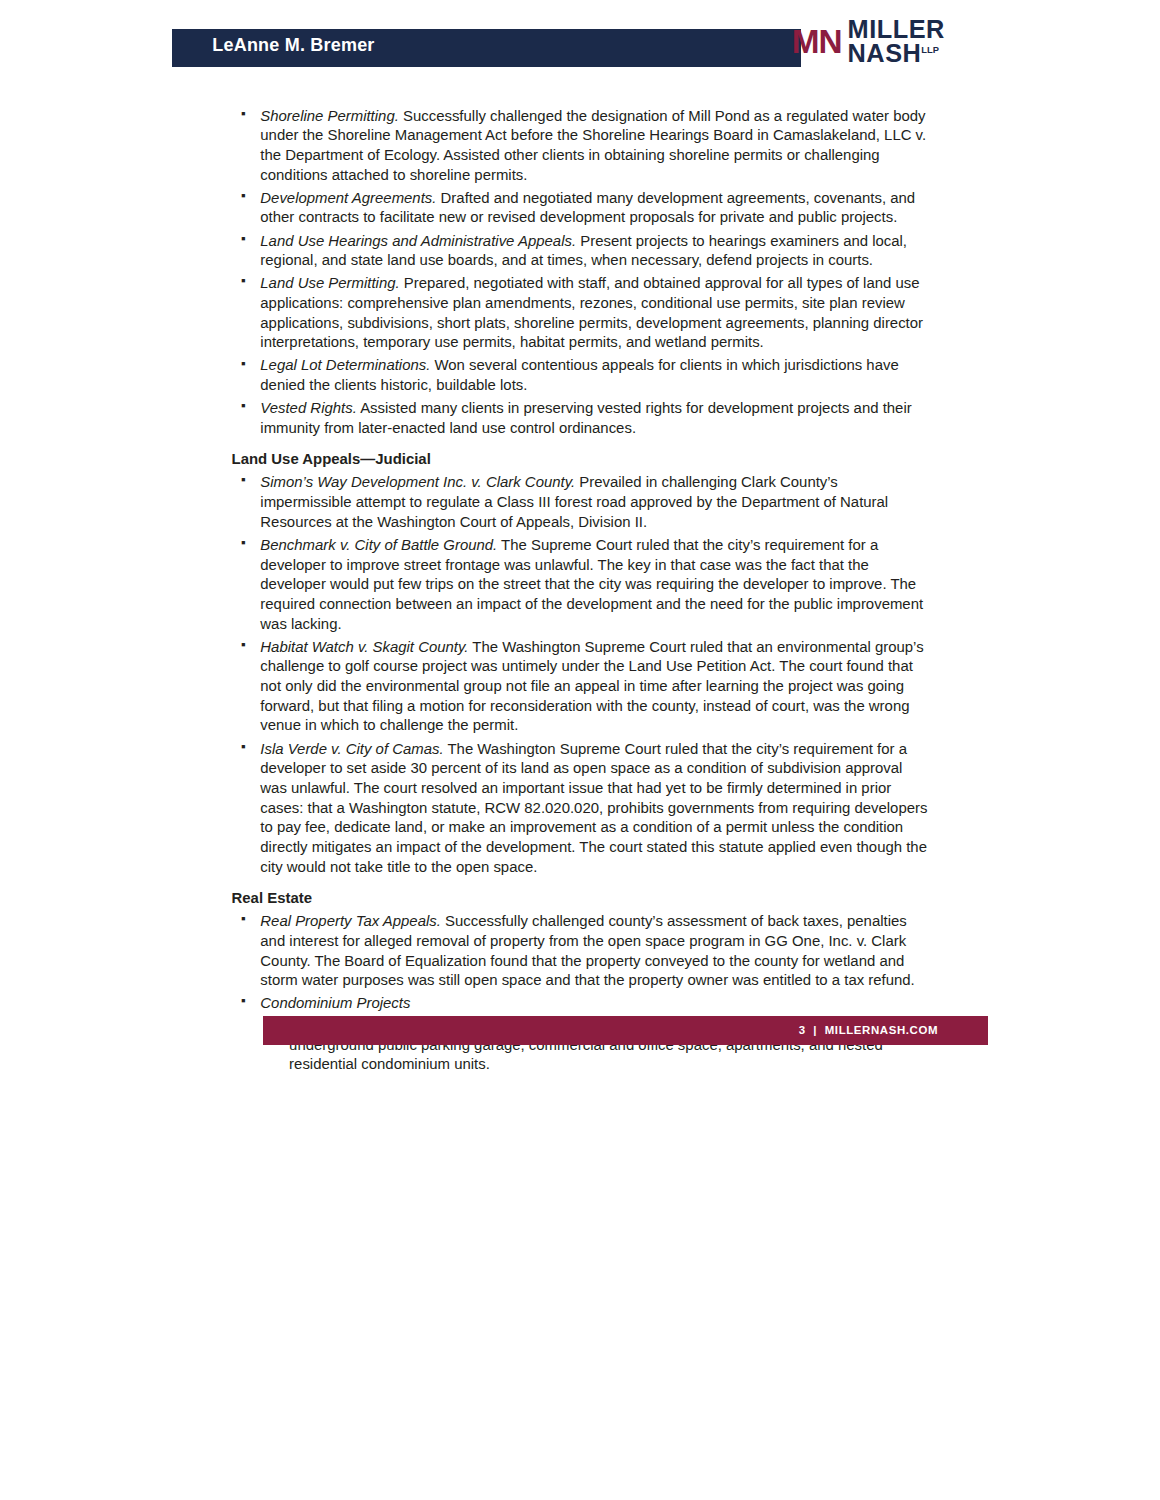LeAnne M. Bremer
MN MILLER NASHLLP
Shoreline Permitting. Successfully challenged the designation of Mill Pond as a regulated water body under the Shoreline Management Act before the Shoreline Hearings Board in Camaslakeland, LLC v. the Department of Ecology. Assisted other clients in obtaining shoreline permits or challenging conditions attached to shoreline permits.
Development Agreements. Drafted and negotiated many development agreements, covenants, and other contracts to facilitate new or revised development proposals for private and public projects.
Land Use Hearings and Administrative Appeals. Present projects to hearings examiners and local, regional, and state land use boards, and at times, when necessary, defend projects in courts.
Land Use Permitting. Prepared, negotiated with staff, and obtained approval for all types of land use applications: comprehensive plan amendments, rezones, conditional use permits, site plan review applications, subdivisions, short plats, shoreline permits, development agreements, planning director interpretations, temporary use permits, habitat permits, and wetland permits.
Legal Lot Determinations. Won several contentious appeals for clients in which jurisdictions have denied the clients historic, buildable lots.
Vested Rights. Assisted many clients in preserving vested rights for development projects and their immunity from later-enacted land use control ordinances.
Land Use Appeals—Judicial
Simon’s Way Development Inc. v. Clark County. Prevailed in challenging Clark County’s impermissible attempt to regulate a Class III forest road approved by the Department of Natural Resources at the Washington Court of Appeals, Division II.
Benchmark v. City of Battle Ground. The Supreme Court ruled that the city’s requirement for a developer to improve street frontage was unlawful. The key in that case was the fact that the developer would put few trips on the street that the city was requiring the developer to improve. The required connection between an impact of the development and the need for the public improvement was lacking.
Habitat Watch v. Skagit County. The Washington Supreme Court ruled that an environmental group’s challenge to golf course project was untimely under the Land Use Petition Act. The court found that not only did the environmental group not file an appeal in time after learning the project was going forward, but that filing a motion for reconsideration with the county, instead of court, was the wrong venue in which to challenge the permit.
Isla Verde v. City of Camas. The Washington Supreme Court ruled that the city’s requirement for a developer to set aside 30 percent of its land as open space as a condition of subdivision approval was unlawful. The court resolved an important issue that had yet to be firmly determined in prior cases: that a Washington statute, RCW 82.020.020, prohibits governments from requiring developers to pay fee, dedicate land, or make an improvement as a condition of a permit unless the condition directly mitigates an impact of the development. The court stated this statute applied even though the city would not take title to the open space.
Real Estate
Real Property Tax Appeals. Successfully challenged county’s assessment of back taxes, penalties and interest for alleged removal of property from the open space program in GG One, Inc. v. Clark County. The Board of Equalization found that the property conveyed to the county for wetland and storm water purposes was still open space and that the property owner was entitled to a tax refund.
Condominium Projects
Prepared condominium documentation for a four-tower mixed-use development with an underground public parking garage, commercial and office space, apartments, and nested residential condominium units.
3 | MILLERNASH.COM